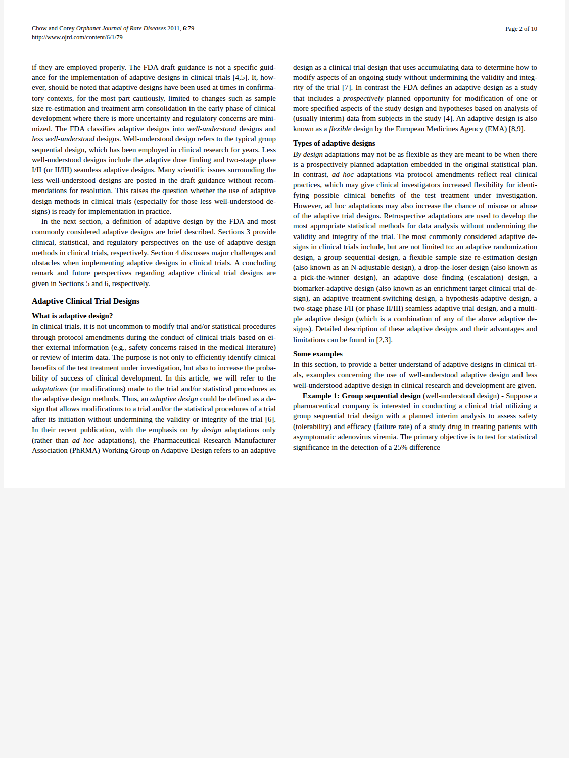Chow and Corey Orphanet Journal of Rare Diseases 2011, 6:79
http://www.ojrd.com/content/6/1/79
Page 2 of 10
if they are employed properly. The FDA draft guidance is not a specific guidance for the implementation of adaptive designs in clinical trials [4,5]. It, however, should be noted that adaptive designs have been used at times in confirmatory contexts, for the most part cautiously, limited to changes such as sample size re-estimation and treatment arm consolidation in the early phase of clinical development where there is more uncertainty and regulatory concerns are minimized. The FDA classifies adaptive designs into well-understood designs and less well-understood designs. Well-understood design refers to the typical group sequential design, which has been employed in clinical research for years. Less well-understood designs include the adaptive dose finding and two-stage phase I/II (or II/III) seamless adaptive designs. Many scientific issues surrounding the less well-understood designs are posted in the draft guidance without recommendations for resolution. This raises the question whether the use of adaptive design methods in clinical trials (especially for those less well-understood designs) is ready for implementation in practice.
In the next section, a definition of adaptive design by the FDA and most commonly considered adaptive designs are brief described. Sections 3 provide clinical, statistical, and regulatory perspectives on the use of adaptive design methods in clinical trials, respectively. Section 4 discusses major challenges and obstacles when implementing adaptive designs in clinical trials. A concluding remark and future perspectives regarding adaptive clinical trial designs are given in Sections 5 and 6, respectively.
Adaptive Clinical Trial Designs
What is adaptive design?
In clinical trials, it is not uncommon to modify trial and/or statistical procedures through protocol amendments during the conduct of clinical trials based on either external information (e.g., safety concerns raised in the medical literature) or review of interim data. The purpose is not only to efficiently identify clinical benefits of the test treatment under investigation, but also to increase the probability of success of clinical development. In this article, we will refer to the adaptations (or modifications) made to the trial and/or statistical procedures as the adaptive design methods. Thus, an adaptive design could be defined as a design that allows modifications to a trial and/or the statistical procedures of a trial after its initiation without undermining the validity or integrity of the trial [6]. In their recent publication, with the emphasis on by design adaptations only (rather than ad hoc adaptations), the Pharmaceutical Research Manufacturer Association (PhRMA) Working Group on Adaptive Design refers to an adaptive design as a clinical trial design that uses accumulating data to determine how to modify aspects of an ongoing study without undermining the validity and integrity of the trial [7]. In contrast the FDA defines an adaptive design as a study that includes a prospectively planned opportunity for modification of one or more specified aspects of the study design and hypotheses based on analysis of (usually interim) data from subjects in the study [4]. An adaptive design is also known as a flexible design by the European Medicines Agency (EMA) [8,9].
Types of adaptive designs
By design adaptations may not be as flexible as they are meant to be when there is a prospectively planned adaptation embedded in the original statistical plan. In contrast, ad hoc adaptations via protocol amendments reflect real clinical practices, which may give clinical investigators increased flexibility for identifying possible clinical benefits of the test treatment under investigation. However, ad hoc adaptations may also increase the chance of misuse or abuse of the adaptive trial designs. Retrospective adaptations are used to develop the most appropriate statistical methods for data analysis without undermining the validity and integrity of the trial. The most commonly considered adaptive designs in clinical trials include, but are not limited to: an adaptive randomization design, a group sequential design, a flexible sample size re-estimation design (also known as an N-adjustable design), a drop-the-loser design (also known as a pick-the-winner design), an adaptive dose finding (escalation) design, a biomarker-adaptive design (also known as an enrichment target clinical trial design), an adaptive treatment-switching design, a hypothesis-adaptive design, a two-stage phase I/II (or phase II/III) seamless adaptive trial design, and a multiple adaptive design (which is a combination of any of the above adaptive designs). Detailed description of these adaptive designs and their advantages and limitations can be found in [2,3].
Some examples
In this section, to provide a better understand of adaptive designs in clinical trials, examples concerning the use of well-understood adaptive design and less well-understood adaptive design in clinical research and development are given.
Example 1: Group sequential design (well-understood design) - Suppose a pharmaceutical company is interested in conducting a clinical trial utilizing a group sequential trial design with a planned interim analysis to assess safety (tolerability) and efficacy (failure rate) of a study drug in treating patients with asymptomatic adenovirus viremia. The primary objective is to test for statistical significance in the detection of a 25% difference